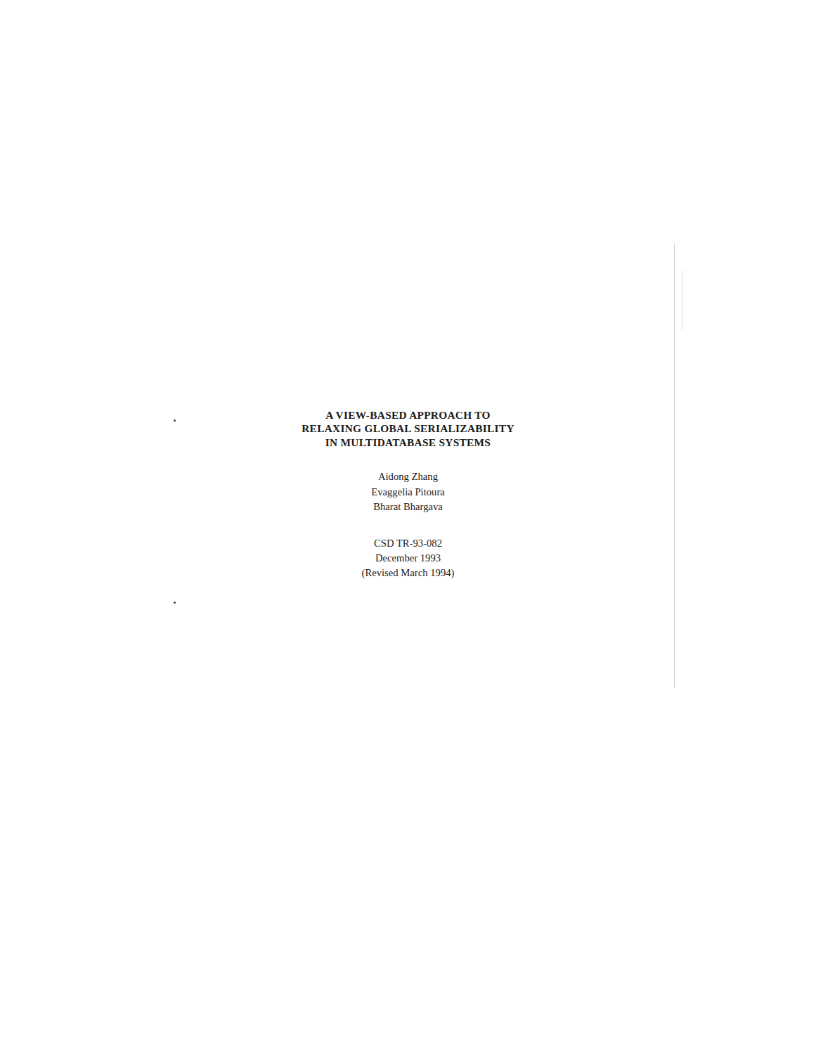A View-Based Approach to
Relaxing Global Serializability
in Multidatabase Systems
Aidong Zhang
Evaggelia Pitoura
Bharat Bhargava
CSD TR-93-082
December 1993
(Revised March 1994)